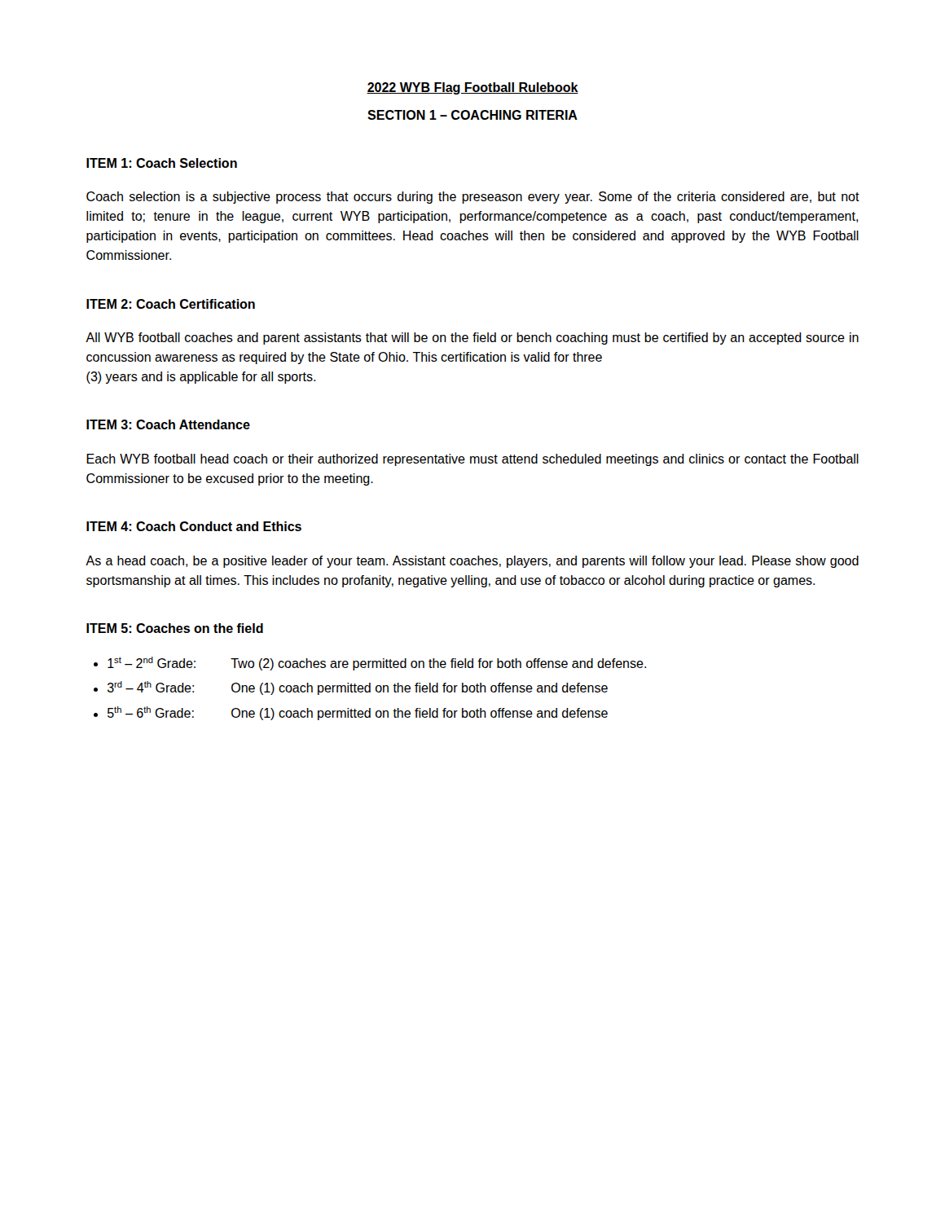2022 WYB Flag Football Rulebook
SECTION 1 – COACHING RITERIA
ITEM 1: Coach Selection
Coach selection is a subjective process that occurs during the preseason every year. Some of the criteria considered are, but not limited to; tenure in the league, current WYB participation, performance/competence as a coach, past conduct/temperament, participation in events, participation on committees. Head coaches will then be considered and approved by the WYB Football Commissioner.
ITEM 2: Coach Certification
All WYB football coaches and parent assistants that will be on the field or bench coaching must be certified by an accepted source in concussion awareness as required by the State of Ohio. This certification is valid for three
(3) years and is applicable for all sports.
ITEM 3: Coach Attendance
Each WYB football head coach or their authorized representative must attend scheduled meetings and clinics or contact the Football Commissioner to be excused prior to the meeting.
ITEM 4: Coach Conduct and Ethics
As a head coach, be a positive leader of your team. Assistant coaches, players, and parents will follow your lead. Please show good sportsmanship at all times. This includes no profanity, negative yelling, and use of tobacco or alcohol during practice or games.
ITEM 5: Coaches on the field
1st – 2nd Grade: Two (2) coaches are permitted on the field for both offense and defense.
3rd – 4th Grade: One (1) coach permitted on the field for both offense and defense
5th – 6th Grade: One (1) coach permitted on the field for both offense and defense